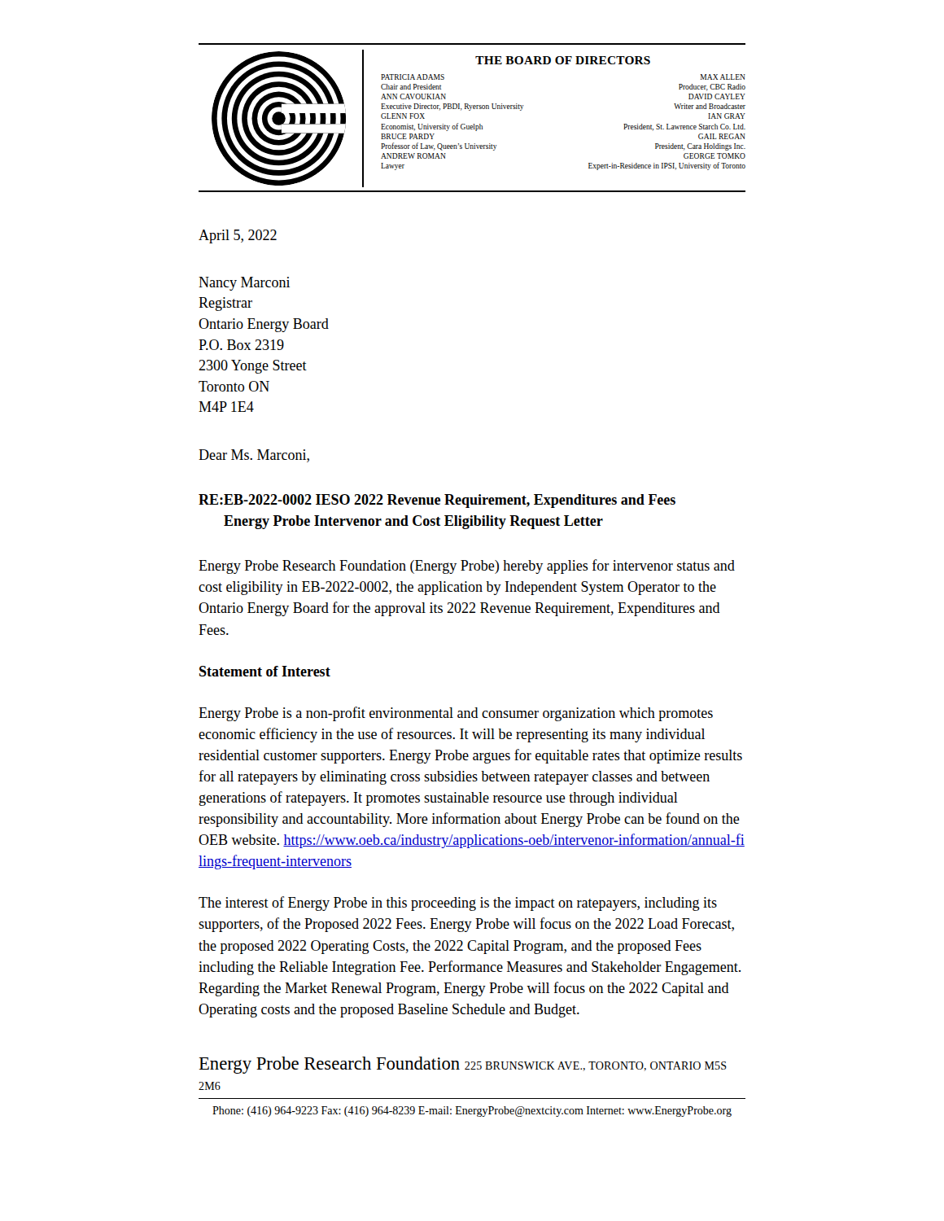THE BOARD OF DIRECTORS
| Patricia Adams | Max Allen |
| Chair and President | Producer, CBC Radio |
| Ann Cavoukian | David Cayley |
| Executive Director, PBDI, Ryerson University | Writer and Broadcaster |
| Glenn Fox | Ian Gray |
| Economist, University of Guelph | President, St. Lawrence Starch Co. Ltd. |
| Bruce Pardy | Gail Regan |
| Professor of Law, Queen’s University | President, Cara Holdings Inc. |
| Andrew Roman | George Tomko |
| Lawyer | Expert-in-Residence in IPSI, University of Toronto |
April 5, 2022
Nancy Marconi
Registrar
Ontario Energy Board
P.O. Box 2319
2300 Yonge Street
Toronto ON
M4P 1E4
Dear Ms. Marconi,
| RE: | EB-2022-0002 IESO 2022 Revenue Requirement, Expenditures and Fees Energy Probe Intervenor and Cost Eligibility Request Letter |
Energy Probe Research Foundation (Energy Probe) hereby applies for intervenor status and cost eligibility in EB-2022-0002, the application by Independent System Operator to the Ontario Energy Board for the approval its 2022 Revenue Requirement, Expenditures and Fees.
Statement of Interest
Energy Probe is a non-profit environmental and consumer organization which promotes economic efficiency in the use of resources. It will be representing its many individual residential customer supporters. Energy Probe argues for equitable rates that optimize results for all ratepayers by eliminating cross subsidies between ratepayer classes and between generations of ratepayers. It promotes sustainable resource use through individual responsibility and accountability. More information about Energy Probe can be found on the OEB website. https://www.oeb.ca/industry/applications-oeb/intervenor-information/annual-filings-frequent-intervenors
The interest of Energy Probe in this proceeding is the impact on ratepayers, including its supporters, of the Proposed 2022 Fees. Energy Probe will focus on the 2022 Load Forecast, the proposed 2022 Operating Costs, the 2022 Capital Program, and the proposed Fees including the Reliable Integration Fee. Performance Measures and Stakeholder Engagement. Regarding the Market Renewal Program, Energy Probe will focus on the 2022 Capital and Operating costs and the proposed Baseline Schedule and Budget.
Energy Probe Research Foundation 225 BRUNSWICK AVE., TORONTO, ONTARIO M5S 2M6
Phone: (416) 964-9223 Fax: (416) 964-8239 E-mail: EnergyProbe@nextcity.com Internet: www.EnergyProbe.org